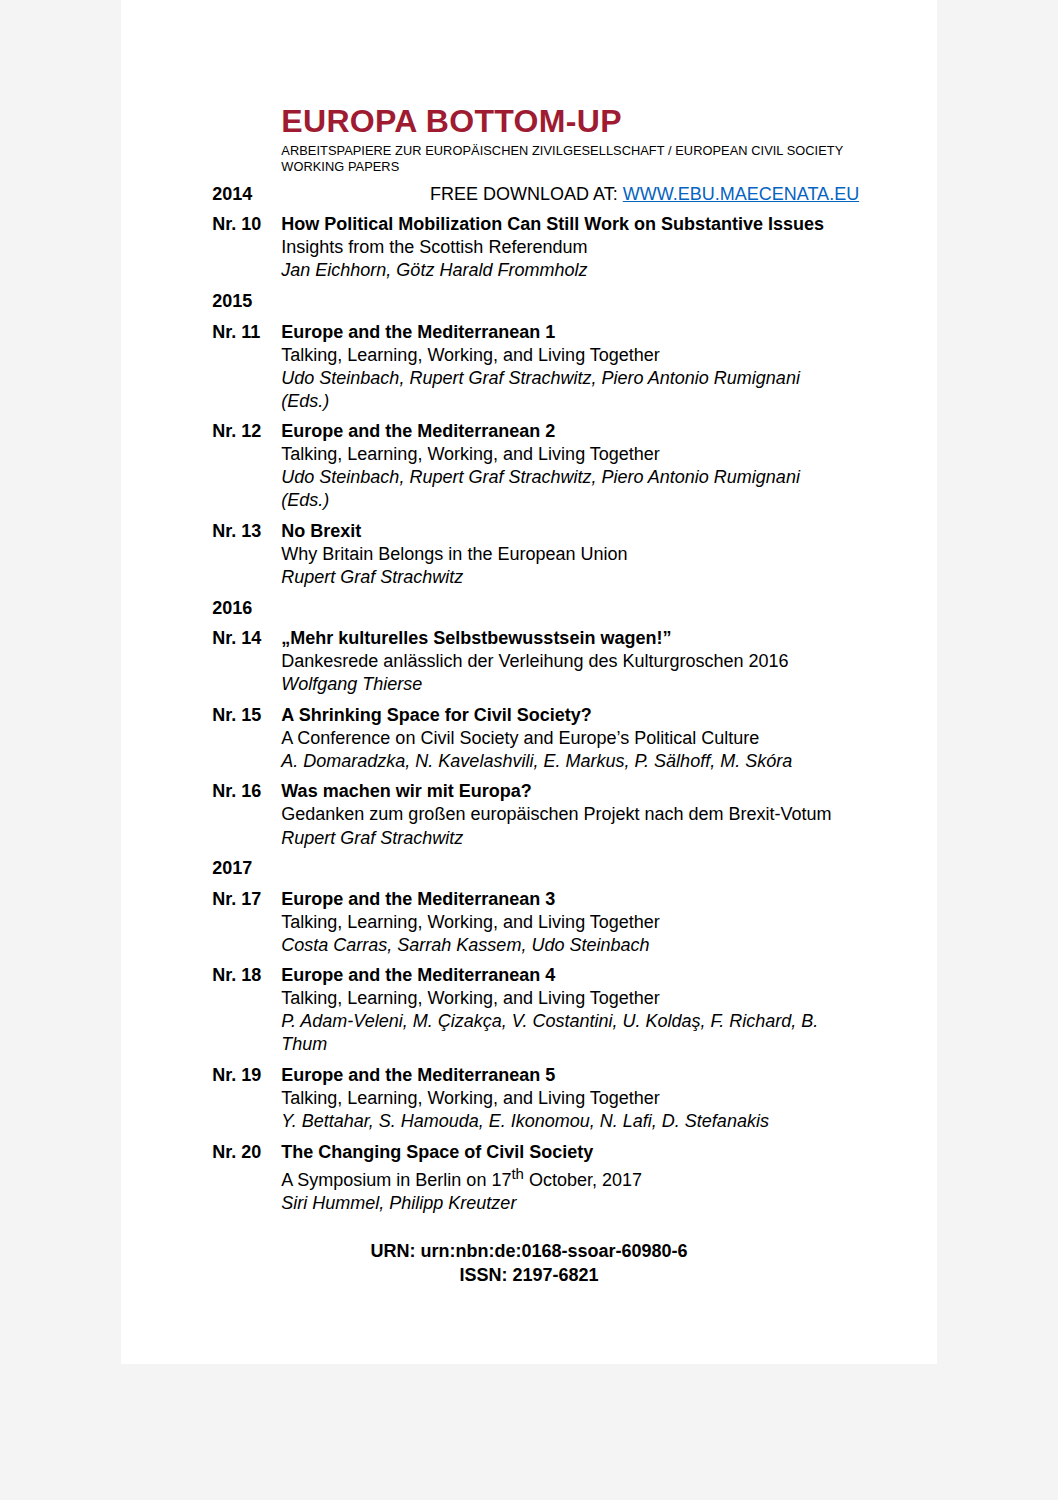EUROPA BOTTOM-UP
ARBEITSPAPIERE ZUR EUROPÄISCHEN ZIVILGESELLSCHAFT / EUROPEAN CIVIL SOCIETY WORKING PAPERS
2014 FREE DOWNLOAD AT: WWW.EBU.MAECENATA.EU
Nr. 10 How Political Mobilization Can Still Work on Substantive Issues Insights from the Scottish Referendum Jan Eichhorn, Götz Harald Frommholz
2015
Nr. 11 Europe and the Mediterranean 1 Talking, Learning, Working, and Living Together Udo Steinbach, Rupert Graf Strachwitz, Piero Antonio Rumignani (Eds.)
Nr. 12 Europe and the Mediterranean 2 Talking, Learning, Working, and Living Together Udo Steinbach, Rupert Graf Strachwitz, Piero Antonio Rumignani (Eds.)
Nr. 13 No Brexit Why Britain Belongs in the European Union Rupert Graf Strachwitz
2016
Nr. 14 „Mehr kulturelles Selbstbewusstsein wagen!” Dankesrede anlässlich der Verleihung des Kulturgroschen 2016 Wolfgang Thierse
Nr. 15 A Shrinking Space for Civil Society? A Conference on Civil Society and Europe’s Political Culture A. Domaradzka, N. Kavelashvili, E. Markus, P. Sälhoff, M. Skóra
Nr. 16 Was machen wir mit Europa? Gedanken zum großen europäischen Projekt nach dem Brexit-Votum Rupert Graf Strachwitz
2017
Nr. 17 Europe and the Mediterranean 3 Talking, Learning, Working, and Living Together Costa Carras, Sarrah Kassem, Udo Steinbach
Nr. 18 Europe and the Mediterranean 4 Talking, Learning, Working, and Living Together P. Adam-Veleni, M. Çizakça, V. Costantini, U. Koldaş, F. Richard, B. Thum
Nr. 19 Europe and the Mediterranean 5 Talking, Learning, Working, and Living Together Y. Bettahar, S. Hamouda, E. Ikonomou, N. Lafi, D. Stefanakis
Nr. 20 The Changing Space of Civil Society A Symposium in Berlin on 17th October, 2017 Siri Hummel, Philipp Kreutzer
URN: urn:nbn:de:0168-ssoar-60980-6
ISSN: 2197-6821